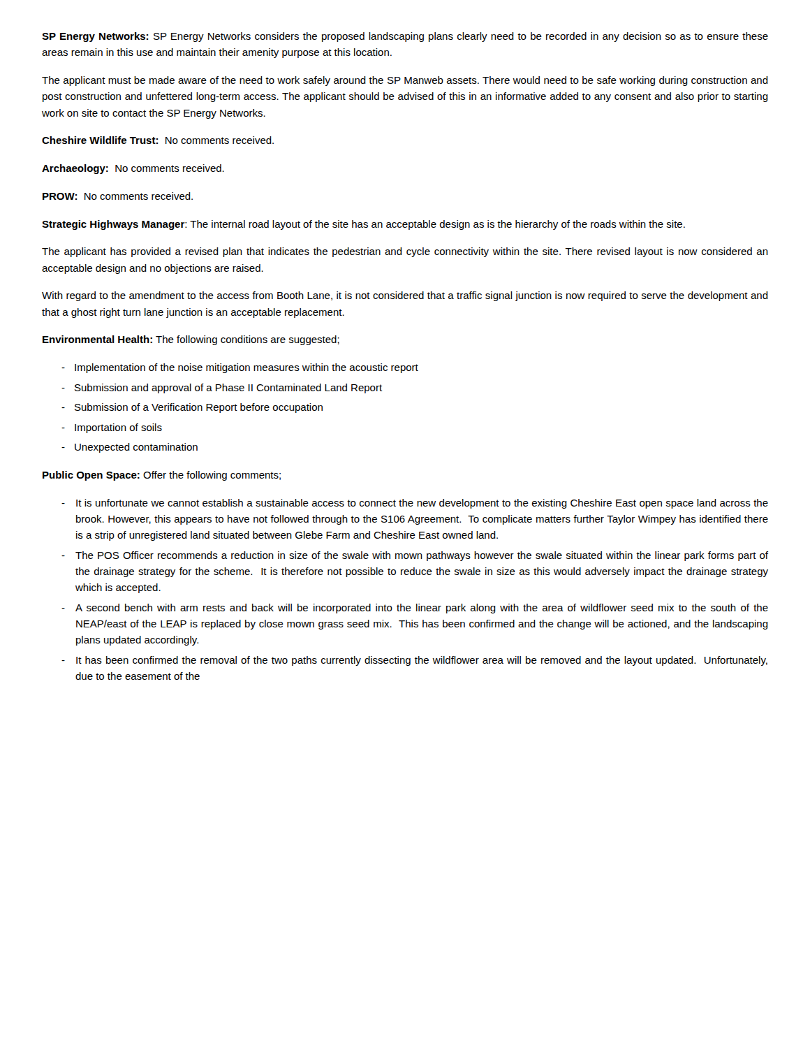SP Energy Networks: SP Energy Networks considers the proposed landscaping plans clearly need to be recorded in any decision so as to ensure these areas remain in this use and maintain their amenity purpose at this location.
The applicant must be made aware of the need to work safely around the SP Manweb assets. There would need to be safe working during construction and post construction and unfettered long-term access. The applicant should be advised of this in an informative added to any consent and also prior to starting work on site to contact the SP Energy Networks.
Cheshire Wildlife Trust: No comments received.
Archaeology: No comments received.
PROW: No comments received.
Strategic Highways Manager: The internal road layout of the site has an acceptable design as is the hierarchy of the roads within the site.
The applicant has provided a revised plan that indicates the pedestrian and cycle connectivity within the site. There revised layout is now considered an acceptable design and no objections are raised.
With regard to the amendment to the access from Booth Lane, it is not considered that a traffic signal junction is now required to serve the development and that a ghost right turn lane junction is an acceptable replacement.
Environmental Health: The following conditions are suggested;
Implementation of the noise mitigation measures within the acoustic report
Submission and approval of a Phase II Contaminated Land Report
Submission of a Verification Report before occupation
Importation of soils
Unexpected contamination
Public Open Space: Offer the following comments;
It is unfortunate we cannot establish a sustainable access to connect the new development to the existing Cheshire East open space land across the brook. However, this appears to have not followed through to the S106 Agreement. To complicate matters further Taylor Wimpey has identified there is a strip of unregistered land situated between Glebe Farm and Cheshire East owned land.
The POS Officer recommends a reduction in size of the swale with mown pathways however the swale situated within the linear park forms part of the drainage strategy for the scheme. It is therefore not possible to reduce the swale in size as this would adversely impact the drainage strategy which is accepted.
A second bench with arm rests and back will be incorporated into the linear park along with the area of wildflower seed mix to the south of the NEAP/east of the LEAP is replaced by close mown grass seed mix. This has been confirmed and the change will be actioned, and the landscaping plans updated accordingly.
It has been confirmed the removal of the two paths currently dissecting the wildflower area will be removed and the layout updated. Unfortunately, due to the easement of the